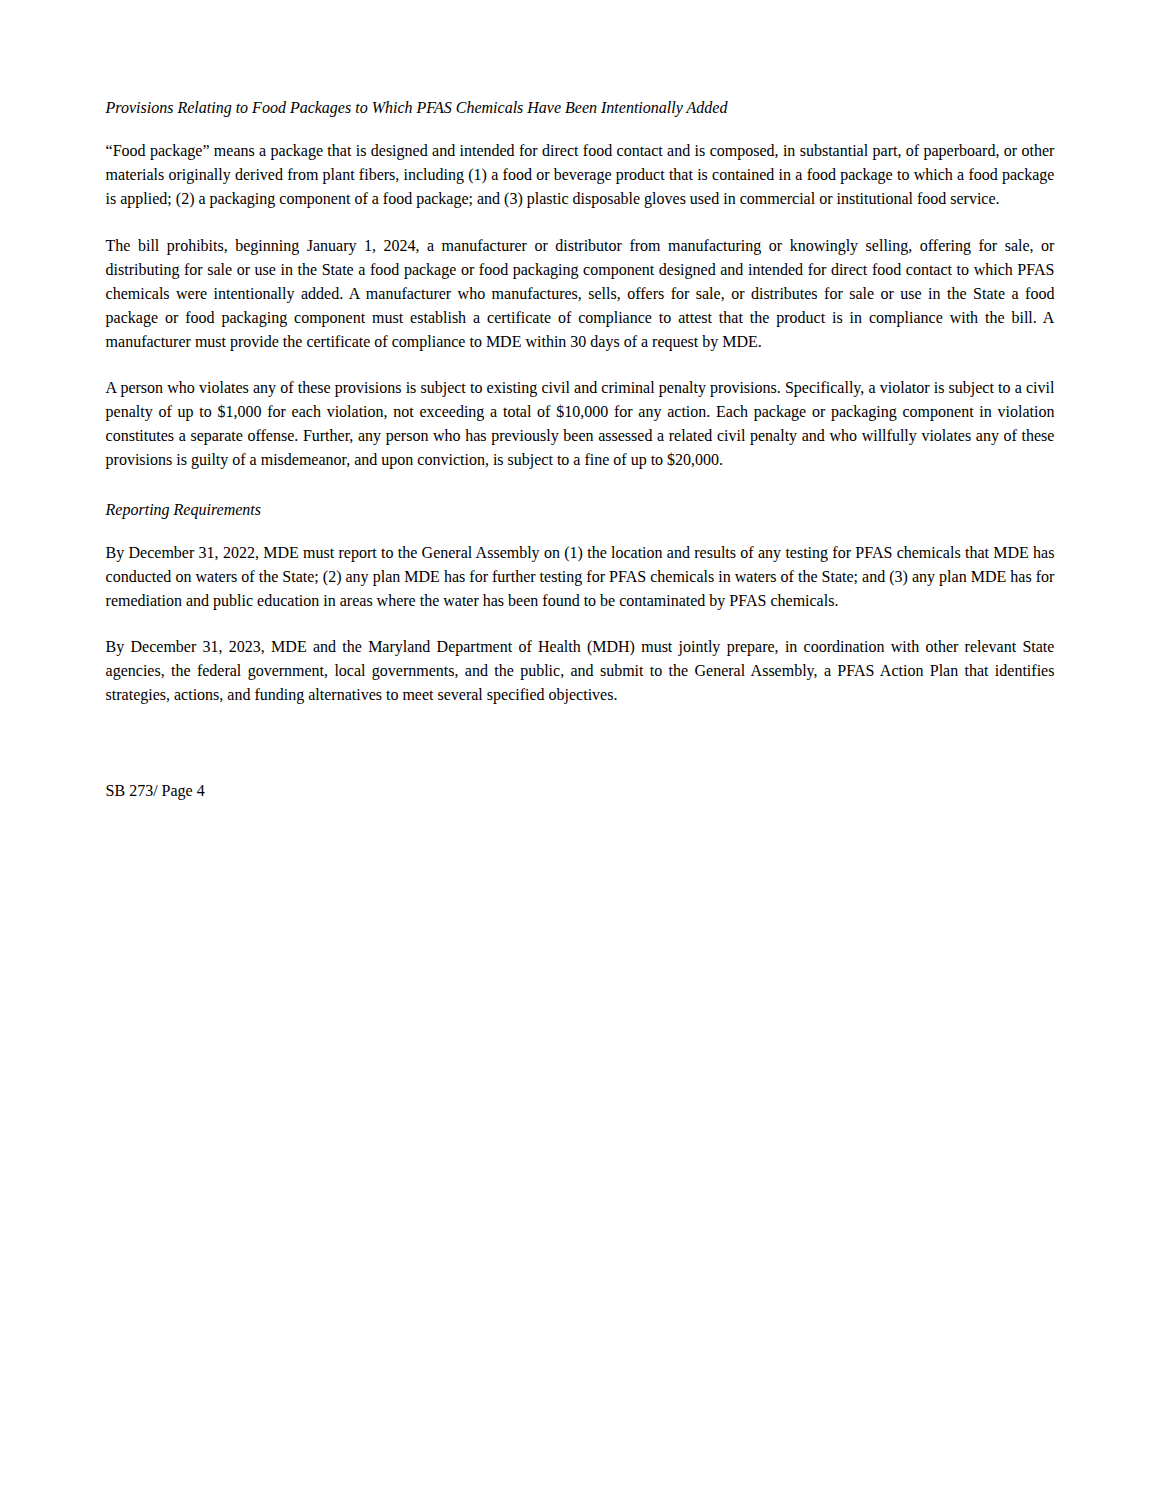Provisions Relating to Food Packages to Which PFAS Chemicals Have Been Intentionally Added
“Food package” means a package that is designed and intended for direct food contact and is composed, in substantial part, of paperboard, or other materials originally derived from plant fibers, including (1) a food or beverage product that is contained in a food package to which a food package is applied; (2) a packaging component of a food package; and (3) plastic disposable gloves used in commercial or institutional food service.
The bill prohibits, beginning January 1, 2024, a manufacturer or distributor from manufacturing or knowingly selling, offering for sale, or distributing for sale or use in the State a food package or food packaging component designed and intended for direct food contact to which PFAS chemicals were intentionally added. A manufacturer who manufactures, sells, offers for sale, or distributes for sale or use in the State a food package or food packaging component must establish a certificate of compliance to attest that the product is in compliance with the bill. A manufacturer must provide the certificate of compliance to MDE within 30 days of a request by MDE.
A person who violates any of these provisions is subject to existing civil and criminal penalty provisions. Specifically, a violator is subject to a civil penalty of up to $1,000 for each violation, not exceeding a total of $10,000 for any action. Each package or packaging component in violation constitutes a separate offense. Further, any person who has previously been assessed a related civil penalty and who willfully violates any of these provisions is guilty of a misdemeanor, and upon conviction, is subject to a fine of up to $20,000.
Reporting Requirements
By December 31, 2022, MDE must report to the General Assembly on (1) the location and results of any testing for PFAS chemicals that MDE has conducted on waters of the State; (2) any plan MDE has for further testing for PFAS chemicals in waters of the State; and (3) any plan MDE has for remediation and public education in areas where the water has been found to be contaminated by PFAS chemicals.
By December 31, 2023, MDE and the Maryland Department of Health (MDH) must jointly prepare, in coordination with other relevant State agencies, the federal government, local governments, and the public, and submit to the General Assembly, a PFAS Action Plan that identifies strategies, actions, and funding alternatives to meet several specified objectives.
SB 273/ Page 4